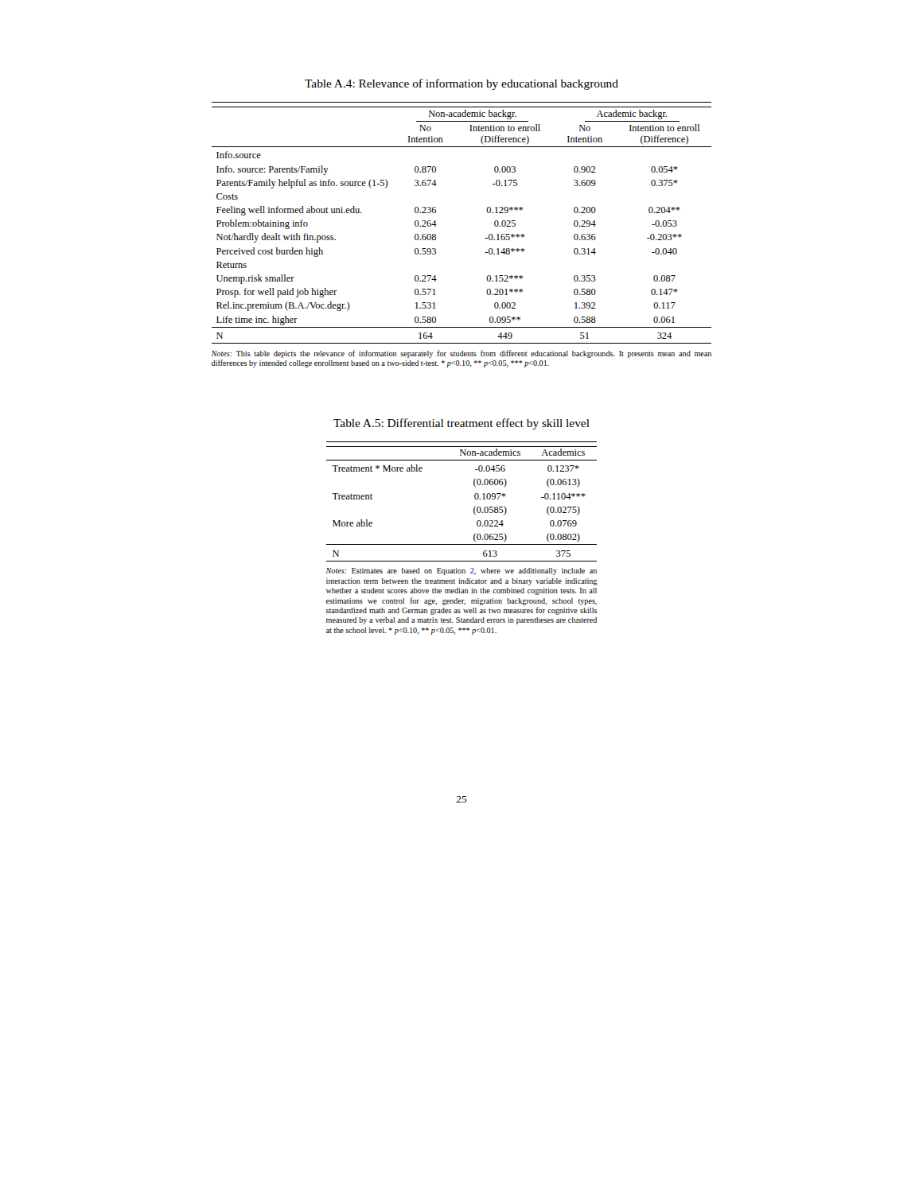Table A.4: Relevance of information by educational background
| | Non-academic backgr. | Academic backgr. |
| | No Intention | Intention to enroll (Difference) | No Intention | Intention to enroll (Difference) |
| Info.source | | | | |
| Info. source: Parents/Family | 0.870 | 0.003 | 0.902 | 0.054* |
| Parents/Family helpful as info. source (1-5) | 3.674 | -0.175 | 3.609 | 0.375* |
| Costs | | | | |
| Feeling well informed about uni.edu. | 0.236 | 0.129*** | 0.200 | 0.204** |
| Problem:obtaining info | 0.264 | 0.025 | 0.294 | -0.053 |
| Not/hardly dealt with fin.poss. | 0.608 | -0.165*** | 0.636 | -0.203** |
| Perceived cost burden high | 0.593 | -0.148*** | 0.314 | -0.040 |
| Returns | | | | |
| Unemp.risk smaller | 0.274 | 0.152*** | 0.353 | 0.087 |
| Prosp. for well paid job higher | 0.571 | 0.201*** | 0.580 | 0.147* |
| Rel.inc.premium (B.A./Voc.degr.) | 1.531 | 0.002 | 1.392 | 0.117 |
| Life time inc. higher | 0.580 | 0.095** | 0.588 | 0.061 |
| N | 164 | 449 | 51 | 324 |
Notes: This table depicts the relevance of information separately for students from different educational backgrounds. It presents mean and mean differences by intended college enrollment based on a two-sided t-test. * p<0.10, ** p<0.05, *** p<0.01.
Table A.5: Differential treatment effect by skill level
| | Non-academics | Academics |
| Treatment * More able | -0.0456 | 0.1237* |
| | (0.0606) | (0.0613) |
| Treatment | 0.1097* | -0.1104*** |
| | (0.0585) | (0.0275) |
| More able | 0.0224 | 0.0769 |
| | (0.0625) | (0.0802) |
| N | 613 | 375 |
Notes: Estimates are based on Equation 2, where we additionally include an interaction term between the treatment indicator and a binary variable indicating whether a student scores above the median in the combined cognition tests. In all estimations we control for age, gender, migration background, school types, standardized math and German grades as well as two measures for cognitive skills measured by a verbal and a matrix test. Standard errors in parentheses are clustered at the school level. * p<0.10, ** p<0.05, *** p<0.01.
25